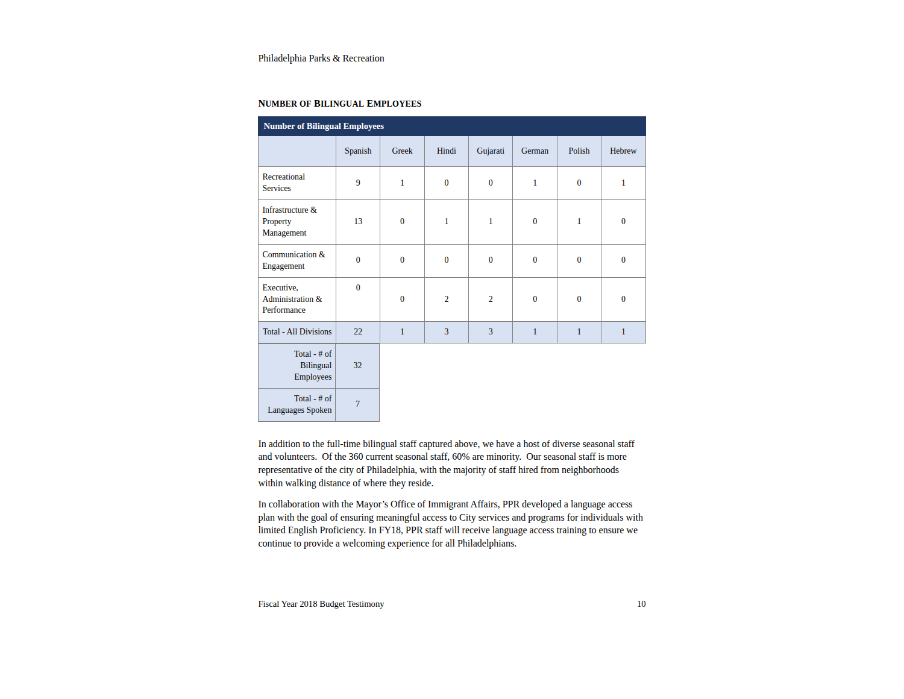Philadelphia Parks & Recreation
NUMBER OF BILINGUAL EMPLOYEES
| Number of Bilingual Employees |
| --- |
| | Spanish | Greek | Hindi | Gujarati | German | Polish | Hebrew |
| Recreational Services | 9 | 1 | 0 | 0 | 1 | 0 | 1 |
| Infrastructure & Property Management | 13 | 0 | 1 | 1 | 0 | 1 | 0 |
| Communication & Engagement | 0 | 0 | 0 | 0 | 0 | 0 | 0 |
| Executive, Administration & Performance | 0 | 0 | 2 | 2 | 0 | 0 | 0 |
| Total - All Divisions | 22 | 1 | 3 | 3 | 1 | 1 | 1 |
| Total - # of Bilingual Employees | 32 |
| Total - # of Languages Spoken | 7 |
In addition to the full-time bilingual staff captured above, we have a host of diverse seasonal staff and volunteers. Of the 360 current seasonal staff, 60% are minority. Our seasonal staff is more representative of the city of Philadelphia, with the majority of staff hired from neighborhoods within walking distance of where they reside.
In collaboration with the Mayor’s Office of Immigrant Affairs, PPR developed a language access plan with the goal of ensuring meaningful access to City services and programs for individuals with limited English Proficiency. In FY18, PPR staff will receive language access training to ensure we continue to provide a welcoming experience for all Philadelphians.
Fiscal Year 2018 Budget Testimony
10